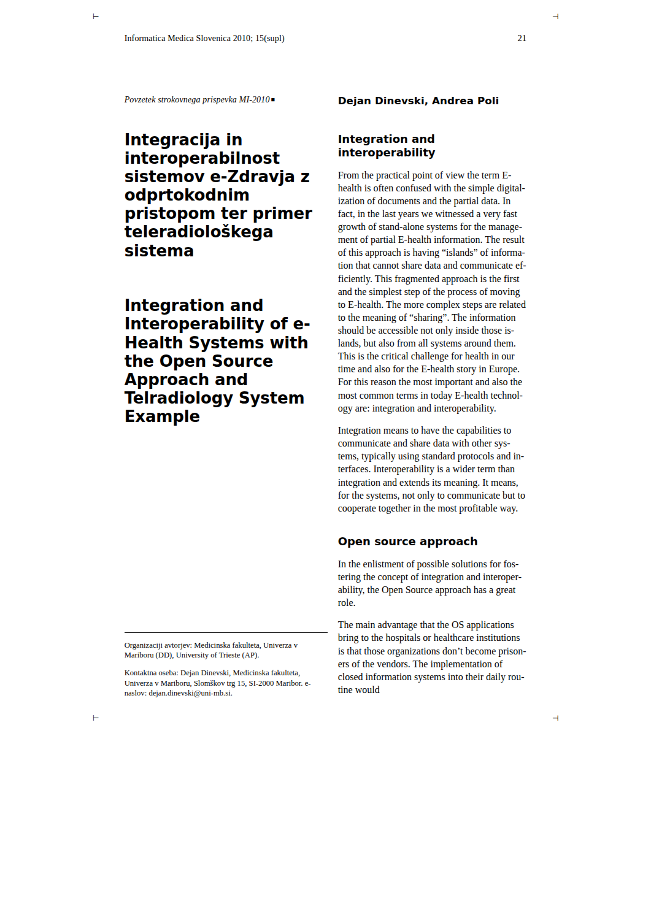⊢ ⊣ ⊢ ⊣
Informatica Medica Slovenica 2010; 15(supl) 21
Povzetek strokovnega prispevka MI-2010■
Integracija in interoperabilnost sistemov e-Zdravja z odprtokodnim pristopom ter primer teleradiološkega sistema
Integration and Interoperability of e-Health Systems with the Open Source Approach and Telradiology System Example
Dejan Dinevski, Andrea Poli
Integration and interoperability
From the practical point of view the term E-health is often confused with the simple digitalization of documents and the partial data. In fact, in the last years we witnessed a very fast growth of stand-alone systems for the management of partial E-health information. The result of this approach is having “islands” of information that cannot share data and communicate efficiently. This fragmented approach is the first and the simplest step of the process of moving to E-health. The more complex steps are related to the meaning of “sharing”. The information should be accessible not only inside those islands, but also from all systems around them. This is the critical challenge for health in our time and also for the E-health story in Europe. For this reason the most important and also the most common terms in today E-health technology are: integration and interoperability.
Integration means to have the capabilities to communicate and share data with other systems, typically using standard protocols and interfaces. Interoperability is a wider term than integration and extends its meaning. It means, for the systems, not only to communicate but to cooperate together in the most profitable way.
Open source approach
In the enlistment of possible solutions for fostering the concept of integration and interoperability, the Open Source approach has a great role.
The main advantage that the OS applications bring to the hospitals or healthcare institutions is that those organizations don’t become prisoners of the vendors. The implementation of closed information systems into their daily routine would
Organizaciji avtorjev: Medicinska fakulteta, Univerza v Mariboru (DD), University of Trieste (AP).
Kontaktna oseba: Dejan Dinevski, Medicinska fakulteta, Univerza v Mariboru, Slomškov trg 15, SI-2000 Maribor. e-naslov: dejan.dinevski@uni-mb.si.